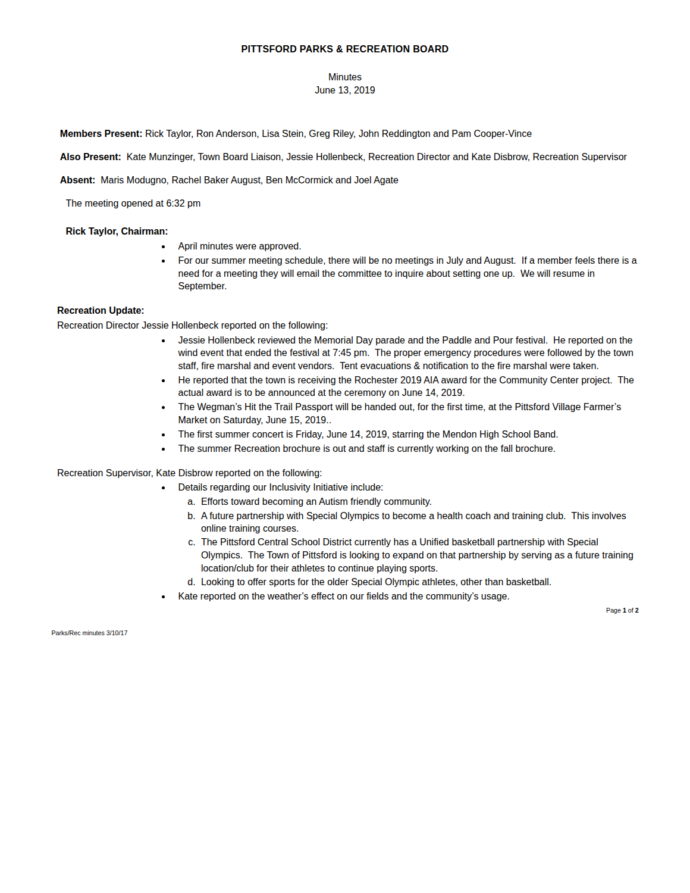PITTSFORD PARKS & RECREATION BOARD
Minutes
June 13, 2019
Members Present: Rick Taylor, Ron Anderson, Lisa Stein, Greg Riley, John Reddington and Pam Cooper-Vince
Also Present: Kate Munzinger, Town Board Liaison, Jessie Hollenbeck, Recreation Director and Kate Disbrow, Recreation Supervisor
Absent: Maris Modugno, Rachel Baker August, Ben McCormick and Joel Agate
The meeting opened at 6:32 pm
Rick Taylor, Chairman:
April minutes were approved.
For our summer meeting schedule, there will be no meetings in July and August. If a member feels there is a need for a meeting they will email the committee to inquire about setting one up. We will resume in September.
Recreation Update:
Recreation Director Jessie Hollenbeck reported on the following:
Jessie Hollenbeck reviewed the Memorial Day parade and the Paddle and Pour festival. He reported on the wind event that ended the festival at 7:45 pm. The proper emergency procedures were followed by the town staff, fire marshal and event vendors. Tent evacuations & notification to the fire marshal were taken.
He reported that the town is receiving the Rochester 2019 AIA award for the Community Center project. The actual award is to be announced at the ceremony on June 14, 2019.
The Wegman’s Hit the Trail Passport will be handed out, for the first time, at the Pittsford Village Farmer’s Market on Saturday, June 15, 2019..
The first summer concert is Friday, June 14, 2019, starring the Mendon High School Band.
The summer Recreation brochure is out and staff is currently working on the fall brochure.
Recreation Supervisor, Kate Disbrow reported on the following:
Details regarding our Inclusivity Initiative include:
Efforts toward becoming an Autism friendly community.
A future partnership with Special Olympics to become a health coach and training club. This involves online training courses.
The Pittsford Central School District currently has a Unified basketball partnership with Special Olympics. The Town of Pittsford is looking to expand on that partnership by serving as a future training location/club for their athletes to continue playing sports.
Looking to offer sports for the older Special Olympic athletes, other than basketball.
Kate reported on the weather’s effect on our fields and the community’s usage.
Page 1 of 2
Parks/Rec minutes 3/10/17